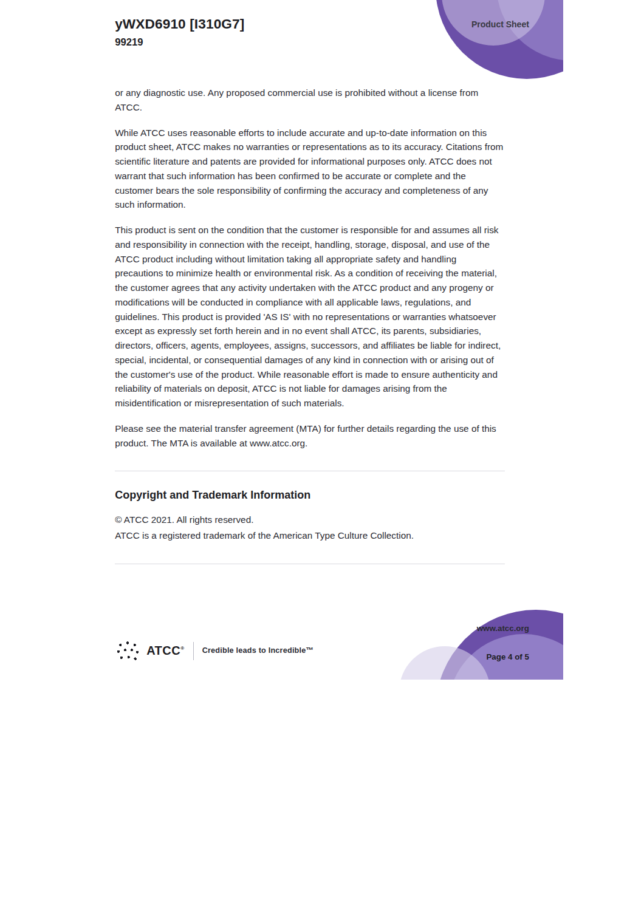yWXD6910 [I310G7]
99219
Product Sheet
or any diagnostic use. Any proposed commercial use is prohibited without a license from ATCC.
While ATCC uses reasonable efforts to include accurate and up-to-date information on this product sheet, ATCC makes no warranties or representations as to its accuracy. Citations from scientific literature and patents are provided for informational purposes only. ATCC does not warrant that such information has been confirmed to be accurate or complete and the customer bears the sole responsibility of confirming the accuracy and completeness of any such information.
This product is sent on the condition that the customer is responsible for and assumes all risk and responsibility in connection with the receipt, handling, storage, disposal, and use of the ATCC product including without limitation taking all appropriate safety and handling precautions to minimize health or environmental risk. As a condition of receiving the material, the customer agrees that any activity undertaken with the ATCC product and any progeny or modifications will be conducted in compliance with all applicable laws, regulations, and guidelines. This product is provided 'AS IS' with no representations or warranties whatsoever except as expressly set forth herein and in no event shall ATCC, its parents, subsidiaries, directors, officers, agents, employees, assigns, successors, and affiliates be liable for indirect, special, incidental, or consequential damages of any kind in connection with or arising out of the customer's use of the product. While reasonable effort is made to ensure authenticity and reliability of materials on deposit, ATCC is not liable for damages arising from the misidentification or misrepresentation of such materials.
Please see the material transfer agreement (MTA) for further details regarding the use of this product. The MTA is available at www.atcc.org.
Copyright and Trademark Information
© ATCC 2021. All rights reserved.
ATCC is a registered trademark of the American Type Culture Collection.
ATCC®
Credible leads to Incredible™
www.atcc.org
Page 4 of 5